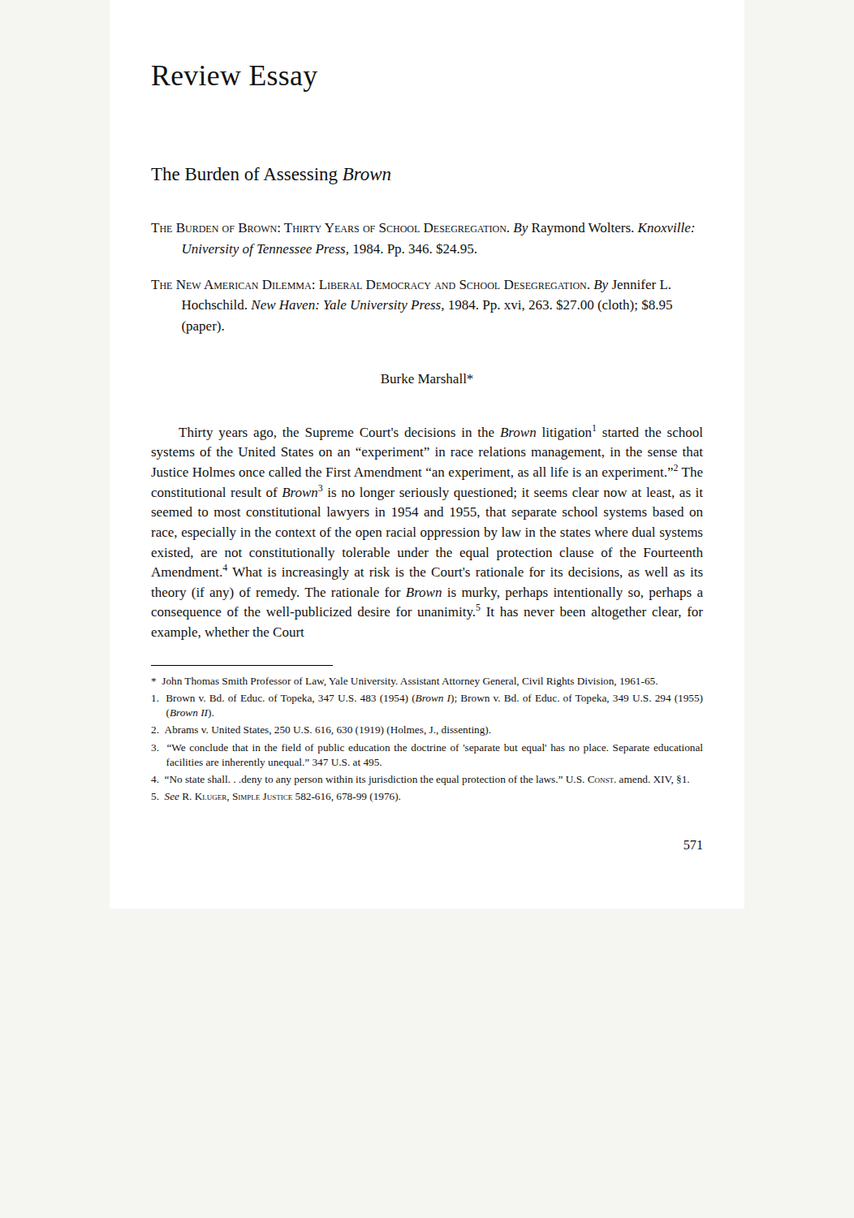Review Essay
The Burden of Assessing Brown
The Burden of Brown: Thirty Years of School Desegregation. By Raymond Wolters. Knoxville: University of Tennessee Press, 1984. Pp. 346. $24.95.
The New American Dilemma: Liberal Democracy and School Desegregation. By Jennifer L. Hochschild. New Haven: Yale University Press, 1984. Pp. xvi, 263. $27.00 (cloth); $8.95 (paper).
Burke Marshall*
Thirty years ago, the Supreme Court's decisions in the Brown litigation1 started the school systems of the United States on an “experiment” in race relations management, in the sense that Justice Holmes once called the First Amendment “an experiment, as all life is an experiment.”2 The constitutional result of Brown3 is no longer seriously questioned; it seems clear now at least, as it seemed to most constitutional lawyers in 1954 and 1955, that separate school systems based on race, especially in the context of the open racial oppression by law in the states where dual systems existed, are not constitutionally tolerable under the equal protection clause of the Fourteenth Amendment.4 What is increasingly at risk is the Court's rationale for its decisions, as well as its theory (if any) of remedy. The rationale for Brown is murky, perhaps intentionally so, perhaps a consequence of the well-publicized desire for unanimity.5 It has never been altogether clear, for example, whether the Court
* John Thomas Smith Professor of Law, Yale University. Assistant Attorney General, Civil Rights Division, 1961-65.
1. Brown v. Bd. of Educ. of Topeka, 347 U.S. 483 (1954) (Brown I); Brown v. Bd. of Educ. of Topeka, 349 U.S. 294 (1955) (Brown II).
2. Abrams v. United States, 250 U.S. 616, 630 (1919) (Holmes, J., dissenting).
3. “We conclude that in the field of public education the doctrine of 'separate but equal' has no place. Separate educational facilities are inherently unequal.” 347 U.S. at 495.
4. “No state shall. . .deny to any person within its jurisdiction the equal protection of the laws.” U.S. Const. amend. XIV, §1.
5. See R. Kluger, Simple Justice 582-616, 678-99 (1976).
571